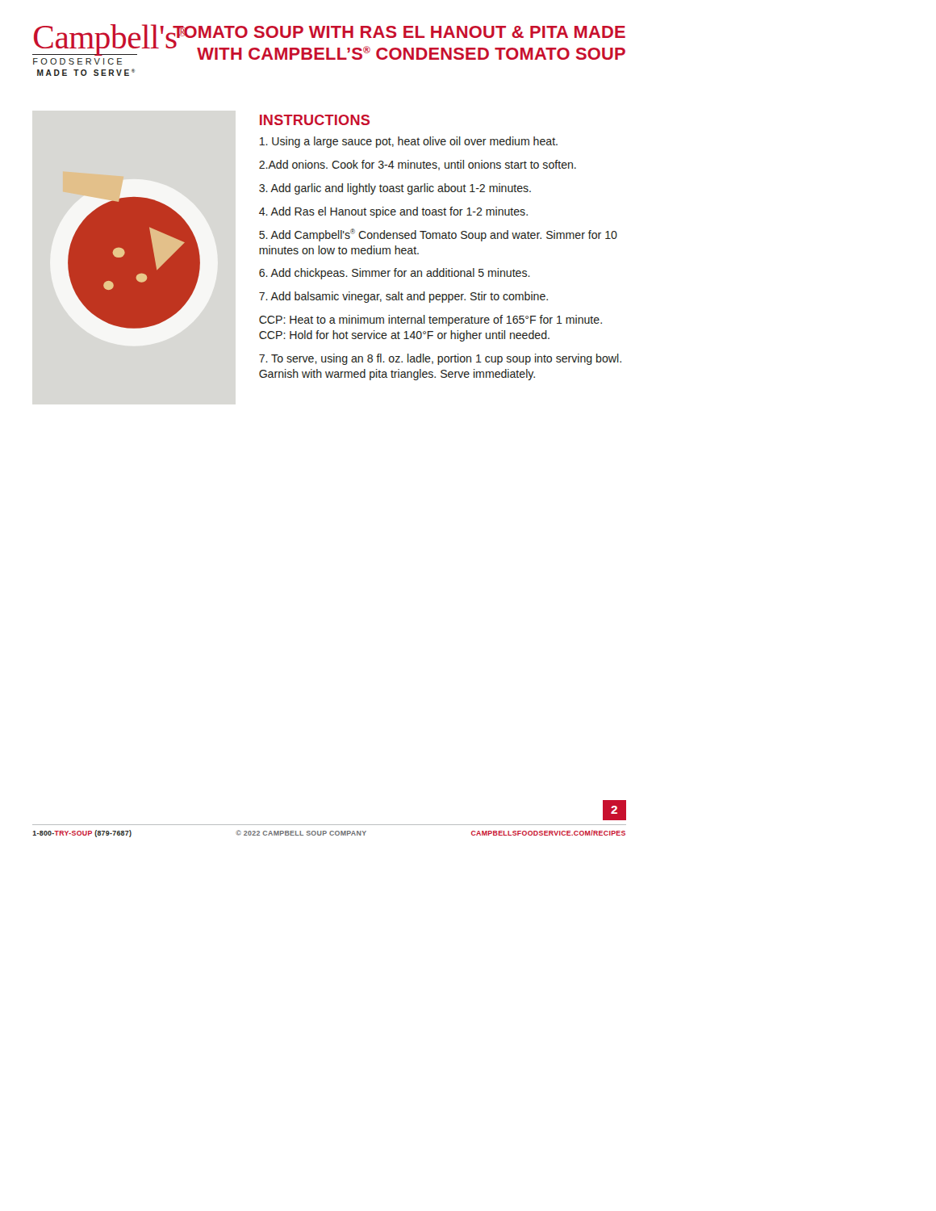Campbell's®
FOODSERVICE
MADE TO SERVE®
Tomato Soup with Ras el Hanout & Pita made with Campbell’s® Condensed Tomato Soup
Instructions
1. Using a large sauce pot, heat olive oil over medium heat.
2.Add onions. Cook for 3-4 minutes, until onions start to soften.
3. Add garlic and lightly toast garlic about 1-2 minutes.
4. Add Ras el Hanout spice and toast for 1-2 minutes.
5. Add Campbell's® Condensed Tomato Soup and water. Simmer for 10 minutes on low to medium heat.
6. Add chickpeas. Simmer for an additional 5 minutes.
7. Add balsamic vinegar, salt and pepper. Stir to combine.
CCP: Heat to a minimum internal temperature of 165°F for 1 minute. CCP: Hold for hot service at 140°F or higher until needed.
7. To serve, using an 8 fl. oz. ladle, portion 1 cup soup into serving bowl. Garnish with warmed pita triangles. Serve immediately.
2
1-800-TRY-SOUP (879-7687)
© 2022 CAMPBELL SOUP COMPANY
CAMPBELLSFOODSERVICE.COM/RECIPES